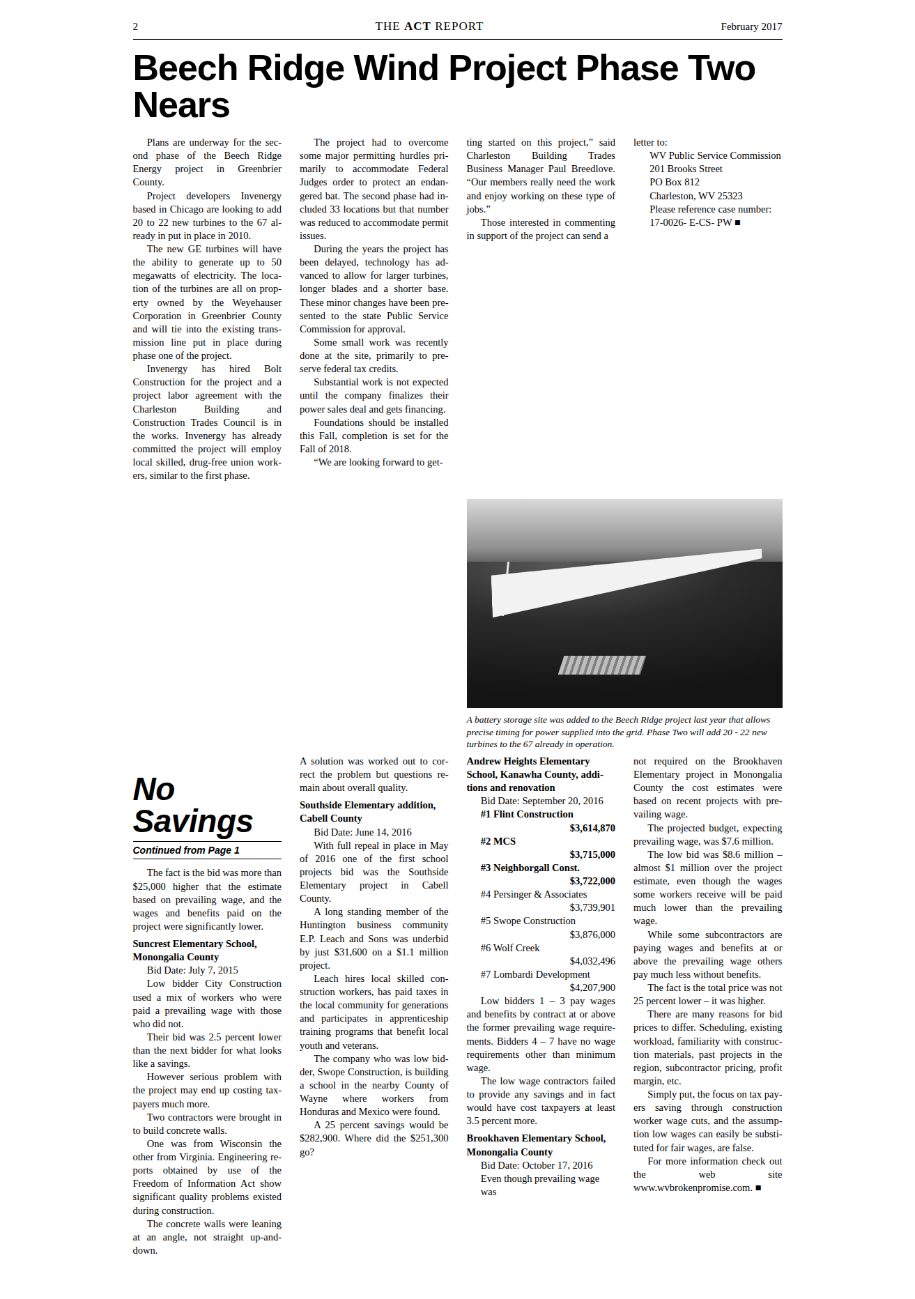2
THE ACT REPORT
February 2017
Beech Ridge Wind Project Phase Two Nears
Plans are underway for the second phase of the Beech Ridge Energy project in Greenbrier County.
Project developers Invenergy based in Chicago are looking to add 20 to 22 new turbines to the 67 already in put in place in 2010.
The new GE turbines will have the ability to generate up to 50 megawatts of electricity. The location of the turbines are all on property owned by the Weyehauser Corporation in Greenbrier County and will tie into the existing transmission line put in place during phase one of the project.
Invenergy has hired Bolt Construction for the project and a project labor agreement with the Charleston Building and Construction Trades Council is in the works. Invenergy has already committed the project will employ local skilled, drug-free union workers, similar to the first phase.
The project had to overcome some major permitting hurdles primarily to accommodate Federal Judges order to protect an endangered bat. The second phase had included 33 locations but that number was reduced to accommodate permit issues.
During the years the project has been delayed, technology has advanced to allow for larger turbines, longer blades and a shorter base. These minor changes have been presented to the state Public Service Commission for approval.
Some small work was recently done at the site, primarily to preserve federal tax credits.
Substantial work is not expected until the company finalizes their power sales deal and gets financing.
Foundations should be installed this Fall, completion is set for the Fall of 2018.
“We are looking forward to get-
ting started on this project,” said Charleston Building Trades Business Manager Paul Breedlove. “Our members really need the work and enjoy working on these type of jobs.”
Those interested in commenting in support of the project can send a
letter to:
WV Public Service Commission
201 Brooks Street
PO Box 812
Charleston, WV 25323
Please reference case number:
17-0026- E-CS- PW ■
A battery storage site was added to the Beech Ridge project last year that allows precise timing for power supplied into the grid. Phase Two will add 20 - 22 new turbines to the 67 already in operation.
No Savings
Continued from Page 1
The fact is the bid was more than $25,000 higher that the estimate based on prevailing wage, and the wages and benefits paid on the project were significantly lower.
Suncrest Elementary School, Monongalia County
Bid Date: July 7, 2015
Low bidder City Construction used a mix of workers who were paid a prevailing wage with those who did not.
Their bid was 2.5 percent lower than the next bidder for what looks like a savings.
However serious problem with the project may end up costing taxpayers much more.
Two contractors were brought in to build concrete walls.
One was from Wisconsin the other from Virginia. Engineering reports obtained by use of the Freedom of Information Act show significant quality problems existed during construction.
The concrete walls were leaning at an angle, not straight up-and-down.
A solution was worked out to correct the problem but questions remain about overall quality.
Southside Elementary addition, Cabell County
Bid Date: June 14, 2016
With full repeal in place in May of 2016 one of the first school projects bid was the Southside Elementary project in Cabell County.
A long standing member of the Huntington business community E.P. Leach and Sons was underbid by just $31,600 on a $1.1 million project.
Leach hires local skilled construction workers, has paid taxes in the local community for generations and participates in apprenticeship training programs that benefit local youth and veterans.
The company who was low bidder, Swope Construction, is building a school in the nearby County of Wayne where workers from Honduras and Mexico were found.
A 25 percent savings would be $282,900. Where did the $251,300 go?
Andrew Heights Elementary School, Kanawha County, additions and renovation
Bid Date: September 20, 2016
#1 Flint Construction
$3,614,870
#2 MCS
$3,715,000
#3 Neighborgall Const.
$3,722,000
#4 Persinger & Associates
$3,739,901
#5 Swope Construction
$3,876,000
#6 Wolf Creek
$4,032,496
#7 Lombardi Development
$4,207,900
Low bidders 1 – 3 pay wages and benefits by contract at or above the former prevailing wage requirements. Bidders 4 – 7 have no wage requirements other than minimum wage.
The low wage contractors failed to provide any savings and in fact would have cost taxpayers at least 3.5 percent more.
Brookhaven Elementary School, Monongalia County
Bid Date: October 17, 2016
Even though prevailing wage was
not required on the Brookhaven Elementary project in Monongalia County the cost estimates were based on recent projects with prevailing wage.
The projected budget, expecting prevailing wage, was $7.6 million.
The low bid was $8.6 million – almost $1 million over the project estimate, even though the wages some workers receive will be paid much lower than the prevailing wage.
While some subcontractors are paying wages and benefits at or above the prevailing wage others pay much less without benefits.
The fact is the total price was not 25 percent lower – it was higher.
There are many reasons for bid prices to differ. Scheduling, existing workload, familiarity with construction materials, past projects in the region, subcontractor pricing, profit margin, etc.
Simply put, the focus on tax payers saving through construction worker wage cuts, and the assumption low wages can easily be substituted for fair wages, are false.
For more information check out the web site www.wvbrokenpromise.com. ■